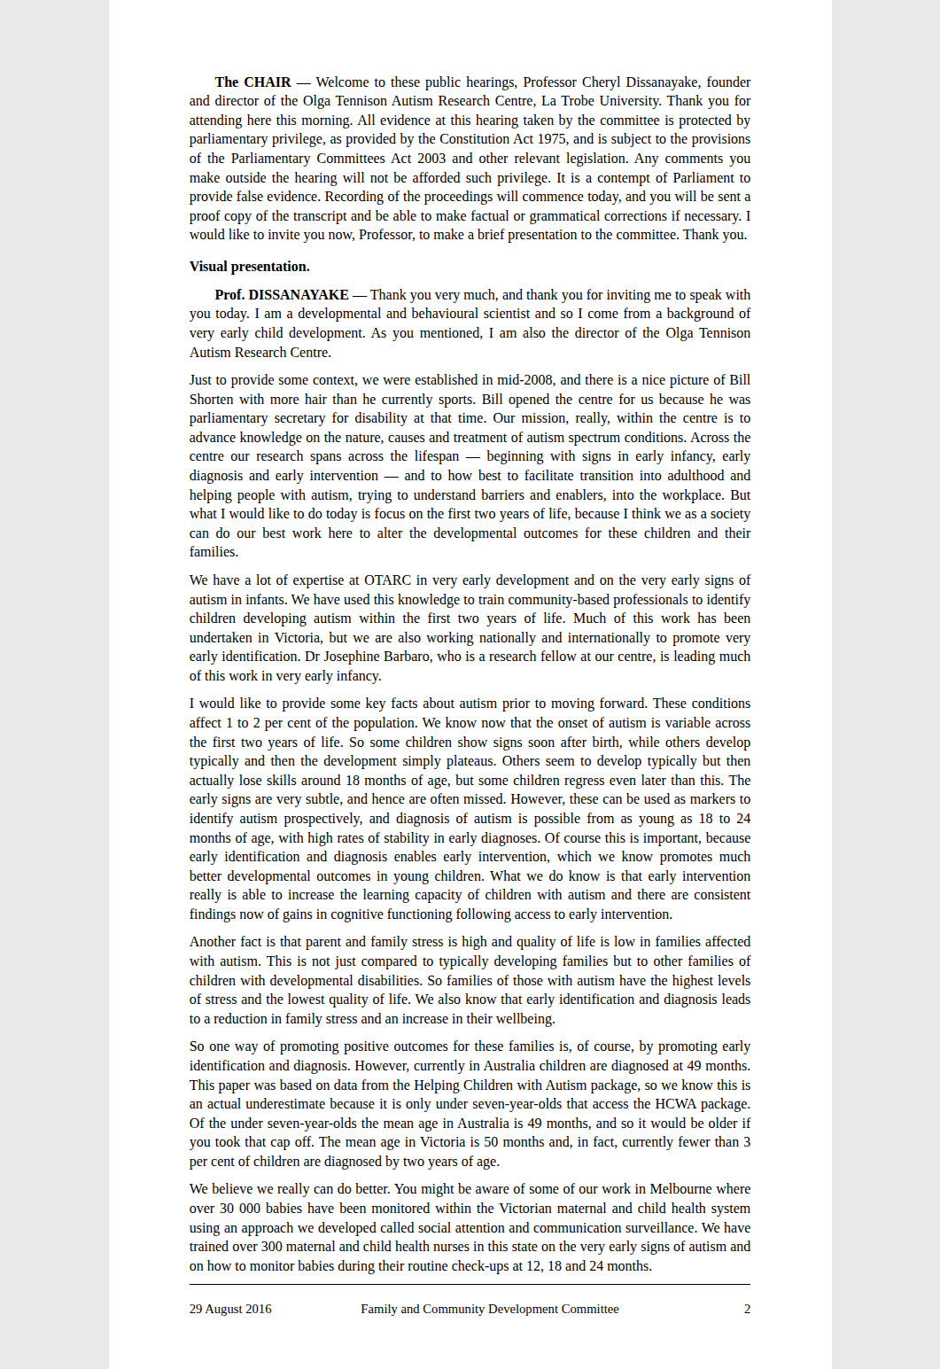The CHAIR — Welcome to these public hearings, Professor Cheryl Dissanayake, founder and director of the Olga Tennison Autism Research Centre, La Trobe University. Thank you for attending here this morning. All evidence at this hearing taken by the committee is protected by parliamentary privilege, as provided by the Constitution Act 1975, and is subject to the provisions of the Parliamentary Committees Act 2003 and other relevant legislation. Any comments you make outside the hearing will not be afforded such privilege. It is a contempt of Parliament to provide false evidence. Recording of the proceedings will commence today, and you will be sent a proof copy of the transcript and be able to make factual or grammatical corrections if necessary. I would like to invite you now, Professor, to make a brief presentation to the committee. Thank you.
Visual presentation.
Prof. DISSANAYAKE — Thank you very much, and thank you for inviting me to speak with you today. I am a developmental and behavioural scientist and so I come from a background of very early child development. As you mentioned, I am also the director of the Olga Tennison Autism Research Centre.
Just to provide some context, we were established in mid-2008, and there is a nice picture of Bill Shorten with more hair than he currently sports. Bill opened the centre for us because he was parliamentary secretary for disability at that time. Our mission, really, within the centre is to advance knowledge on the nature, causes and treatment of autism spectrum conditions. Across the centre our research spans across the lifespan — beginning with signs in early infancy, early diagnosis and early intervention — and to how best to facilitate transition into adulthood and helping people with autism, trying to understand barriers and enablers, into the workplace. But what I would like to do today is focus on the first two years of life, because I think we as a society can do our best work here to alter the developmental outcomes for these children and their families.
We have a lot of expertise at OTARC in very early development and on the very early signs of autism in infants. We have used this knowledge to train community-based professionals to identify children developing autism within the first two years of life. Much of this work has been undertaken in Victoria, but we are also working nationally and internationally to promote very early identification. Dr Josephine Barbaro, who is a research fellow at our centre, is leading much of this work in very early infancy.
I would like to provide some key facts about autism prior to moving forward. These conditions affect 1 to 2 per cent of the population. We know now that the onset of autism is variable across the first two years of life. So some children show signs soon after birth, while others develop typically and then the development simply plateaus. Others seem to develop typically but then actually lose skills around 18 months of age, but some children regress even later than this. The early signs are very subtle, and hence are often missed. However, these can be used as markers to identify autism prospectively, and diagnosis of autism is possible from as young as 18 to 24 months of age, with high rates of stability in early diagnoses. Of course this is important, because early identification and diagnosis enables early intervention, which we know promotes much better developmental outcomes in young children. What we do know is that early intervention really is able to increase the learning capacity of children with autism and there are consistent findings now of gains in cognitive functioning following access to early intervention.
Another fact is that parent and family stress is high and quality of life is low in families affected with autism. This is not just compared to typically developing families but to other families of children with developmental disabilities. So families of those with autism have the highest levels of stress and the lowest quality of life. We also know that early identification and diagnosis leads to a reduction in family stress and an increase in their wellbeing.
So one way of promoting positive outcomes for these families is, of course, by promoting early identification and diagnosis. However, currently in Australia children are diagnosed at 49 months. This paper was based on data from the Helping Children with Autism package, so we know this is an actual underestimate because it is only under seven-year-olds that access the HCWA package. Of the under seven-year-olds the mean age in Australia is 49 months, and so it would be older if you took that cap off. The mean age in Victoria is 50 months and, in fact, currently fewer than 3 per cent of children are diagnosed by two years of age.
We believe we really can do better. You might be aware of some of our work in Melbourne where over 30 000 babies have been monitored within the Victorian maternal and child health system using an approach we developed called social attention and communication surveillance. We have trained over 300 maternal and child health nurses in this state on the very early signs of autism and on how to monitor babies during their routine check-ups at 12, 18 and 24 months.
29 August 2016 Family and Community Development Committee 2